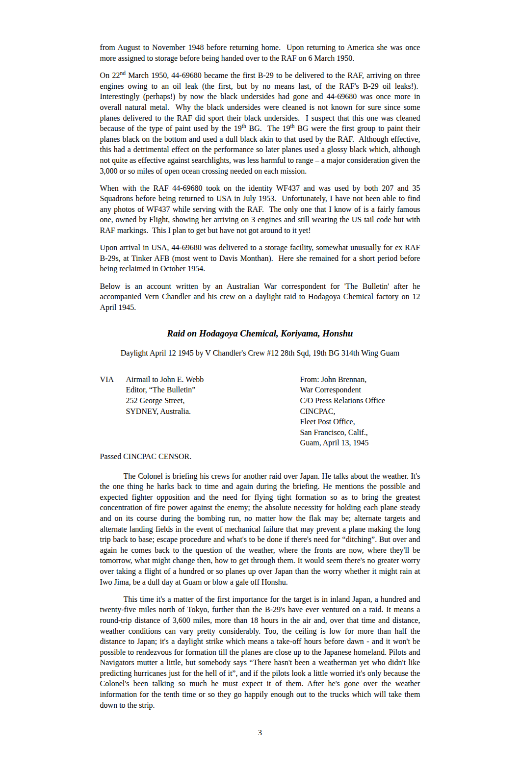from August to November 1948 before returning home. Upon returning to America she was once more assigned to storage before being handed over to the RAF on 6 March 1950.
On 22nd March 1950, 44-69680 became the first B-29 to be delivered to the RAF, arriving on three engines owing to an oil leak (the first, but by no means last, of the RAF's B-29 oil leaks!). Interestingly (perhaps!) by now the black undersides had gone and 44-69680 was once more in overall natural metal. Why the black undersides were cleaned is not known for sure since some planes delivered to the RAF did sport their black undersides. I suspect that this one was cleaned because of the type of paint used by the 19th BG. The 19th BG were the first group to paint their planes black on the bottom and used a dull black akin to that used by the RAF. Although effective, this had a detrimental effect on the performance so later planes used a glossy black which, although not quite as effective against searchlights, was less harmful to range – a major consideration given the 3,000 or so miles of open ocean crossing needed on each mission.
When with the RAF 44-69680 took on the identity WF437 and was used by both 207 and 35 Squadrons before being returned to USA in July 1953. Unfortunately, I have not been able to find any photos of WF437 while serving with the RAF. The only one that I know of is a fairly famous one, owned by Flight, showing her arriving on 3 engines and still wearing the US tail code but with RAF markings. This I plan to get but have not got around to it yet!
Upon arrival in USA, 44-69680 was delivered to a storage facility, somewhat unusually for ex RAF B-29s, at Tinker AFB (most went to Davis Monthan). Here she remained for a short period before being reclaimed in October 1954.
Below is an account written by an Australian War correspondent for 'The Bulletin' after he accompanied Vern Chandler and his crew on a daylight raid to Hodagoya Chemical factory on 12 April 1945.
Raid on Hodagoya Chemical, Koriyama, Honshu
Daylight April 12 1945 by V Chandler's Crew #12 28th Sqd, 19th BG 314th Wing Guam
| VIA | Airmail to John E. Webb | | From: John Brennan, |
| | Editor, “The Bulletin” | | War Correspondent |
| | 252 George Street, | | C/O Press Relations Office |
| | SYDNEY, Australia. | | CINCPAC, |
| | | | Fleet Post Office, |
| | | | San Francisco, Calif., |
| | | | Guam, April 13, 1945 |
Passed CINCPAC CENSOR.
The Colonel is briefing his crews for another raid over Japan. He talks about the weather. It's the one thing he harks back to time and again during the briefing. He mentions the possible and expected fighter opposition and the need for flying tight formation so as to bring the greatest concentration of fire power against the enemy; the absolute necessity for holding each plane steady and on its course during the bombing run, no matter how the flak may be; alternate targets and alternate landing fields in the event of mechanical failure that may prevent a plane making the long trip back to base; escape procedure and what's to be done if there's need for “ditching”. But over and again he comes back to the question of the weather, where the fronts are now, where they'll be tomorrow, what might change then, how to get through them. It would seem there's no greater worry over taking a flight of a hundred or so planes up over Japan than the worry whether it might rain at Iwo Jima, be a dull day at Guam or blow a gale off Honshu.
This time it's a matter of the first importance for the target is in inland Japan, a hundred and twenty-five miles north of Tokyo, further than the B-29's have ever ventured on a raid. It means a round-trip distance of 3,600 miles, more than 18 hours in the air and, over that time and distance, weather conditions can vary pretty considerably. Too, the ceiling is low for more than half the distance to Japan; it's a daylight strike which means a take-off hours before dawn - and it won't be possible to rendezvous for formation till the planes are close up to the Japanese homeland. Pilots and Navigators mutter a little, but somebody says “There hasn't been a weatherman yet who didn't like predicting hurricanes just for the hell of it”, and if the pilots look a little worried it's only because the Colonel's been talking so much he must expect it of them. After he's gone over the weather information for the tenth time or so they go happily enough out to the trucks which will take them down to the strip.
3